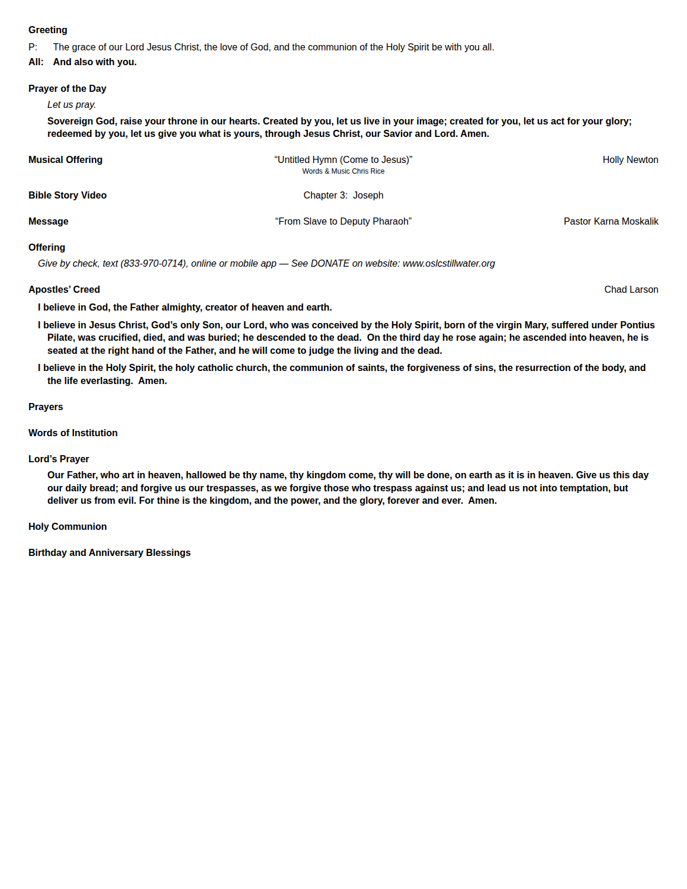Greeting
| P: | The grace of our Lord Jesus Christ, the love of God, and the communion of the Holy Spirit be with you all. |
| All: | And also with you. |
Prayer of the Day
Let us pray.
Sovereign God, raise your throne in our hearts. Created by you, let us live in your image; created for you, let us act for your glory; redeemed by you, let us give you what is yours, through Jesus Christ, our Savior and Lord. Amen.
| Musical Offering | “Untitled Hymn (Come to Jesus)” Words & Music Chris Rice | Holly Newton |
| Bible Story Video | Chapter 3: Joseph | |
| Message | “From Slave to Deputy Pharaoh” | Pastor Karna Moskalik |
Offering
Give by check, text (833-970-0714), online or mobile app — See DONATE on website: www.oslcstillwater.org
| Apostles’ Creed | | Chad Larson |
I believe in God, the Father almighty, creator of heaven and earth.
I believe in Jesus Christ, God’s only Son, our Lord, who was conceived by the Holy Spirit, born of the virgin Mary, suffered under Pontius Pilate, was crucified, died, and was buried; he descended to the dead. On the third day he rose again; he ascended into heaven, he is seated at the right hand of the Father, and he will come to judge the living and the dead.
I believe in the Holy Spirit, the holy catholic church, the communion of saints, the forgiveness of sins, the resurrection of the body, and the life everlasting. Amen.
Prayers
Words of Institution
Lord’s Prayer
Our Father, who art in heaven, hallowed be thy name, thy kingdom come, thy will be done, on earth as it is in heaven. Give us this day our daily bread; and forgive us our trespasses, as we forgive those who trespass against us; and lead us not into temptation, but deliver us from evil. For thine is the kingdom, and the power, and the glory, forever and ever. Amen.
Holy Communion
Birthday and Anniversary Blessings